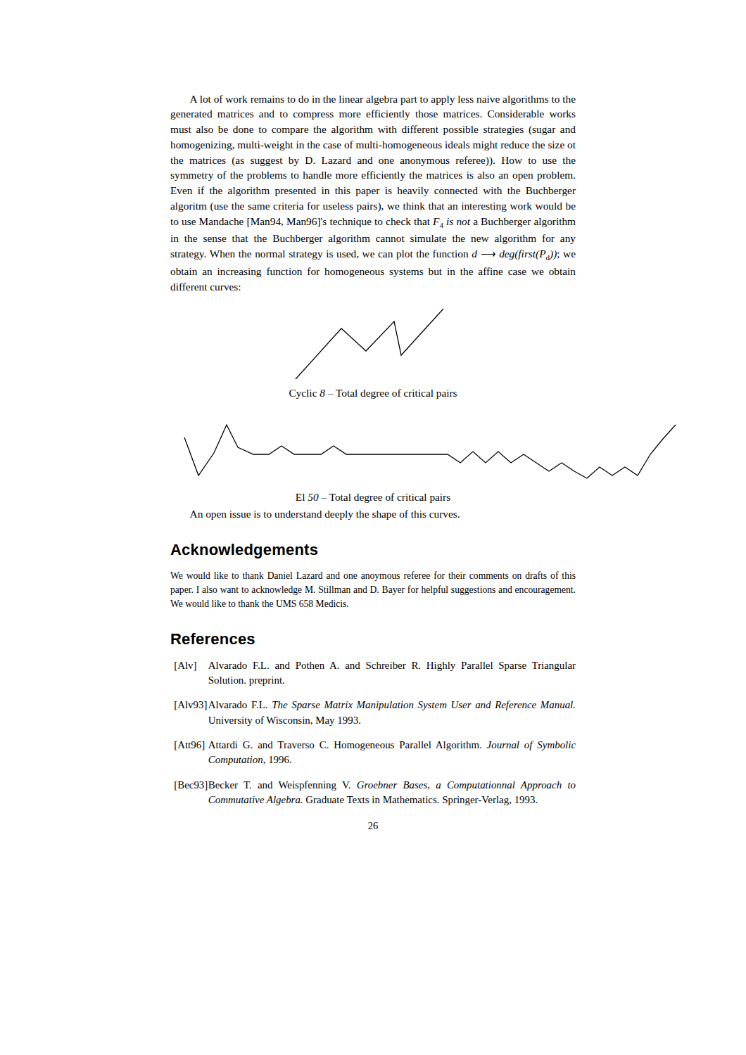A lot of work remains to do in the linear algebra part to apply less naive algorithms to the generated matrices and to compress more efficiently those matrices. Considerable works must also be done to compare the algorithm with different possible strategies (sugar and homogenizing, multi-weight in the case of multi-homogeneous ideals might reduce the size ot the matrices (as suggest by D. Lazard and one anonymous referee)). How to use the symmetry of the problems to handle more efficiently the matrices is also an open problem. Even if the algorithm presented in this paper is heavily connected with the Buchberger algoritm (use the same criteria for useless pairs), we think that an interesting work would be to use Mandache [Man94, Man96]'s technique to check that F4 is not a Buchberger algorithm in the sense that the Buchberger algorithm cannot simulate the new algorithm for any strategy. When the normal strategy is used, we can plot the function d ⟶ deg(first(Pd)); we obtain an increasing function for homogeneous systems but in the affine case we obtain different curves:
Cyclic 8 – Total degree of critical pairs
El 50 – Total degree of critical pairs
An open issue is to understand deeply the shape of this curves.
Acknowledgements
We would like to thank Daniel Lazard and one anoymous referee for their comments on drafts of this paper. I also want to acknowledge M. Stillman and D. Bayer for helpful suggestions and encouragement. We would like to thank the UMS 658 Medicis.
References
[Alv]
Alvarado F.L. and Pothen A. and Schreiber R. Highly Parallel Sparse Triangular Solution. preprint.
[Alv93]
Alvarado F.L. The Sparse Matrix Manipulation System User and Reference Manual. University of Wisconsin, May 1993.
[Att96]
Attardi G. and Traverso C. Homogeneous Parallel Algorithm. Journal of Symbolic Computation, 1996.
[Bec93]
Becker T. and Weispfenning V. Groebner Bases, a Computationnal Approach to Commutative Algebra. Graduate Texts in Mathematics. Springer-Verlag, 1993.
26